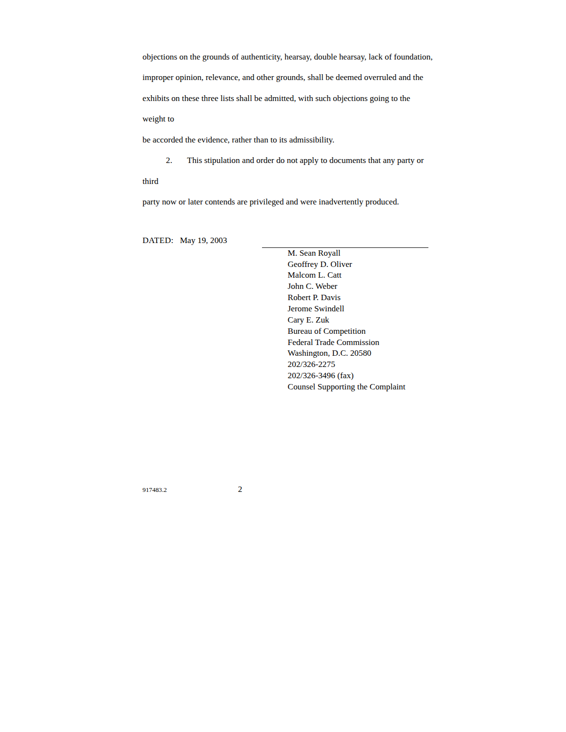objections on the grounds of authenticity, hearsay, double hearsay, lack of foundation,
improper opinion, relevance, and other grounds, shall be deemed overruled and the
exhibits on these three lists shall be admitted, with such objections going to the weight to
be accorded the evidence, rather than to its admissibility.
2. This stipulation and order do not apply to documents that any party or third
party now or later contends are privileged and were inadvertently produced.
DATED: May 19, 2003
M. Sean Royall
Geoffrey D. Oliver
Malcom L. Catt
John C. Weber
Robert P. Davis
Jerome Swindell
Cary E. Zuk
Bureau of Competition
Federal Trade Commission
Washington, D.C. 20580
202/326-2275
202/326-3496 (fax)
Counsel Supporting the Complaint
917483.2 2